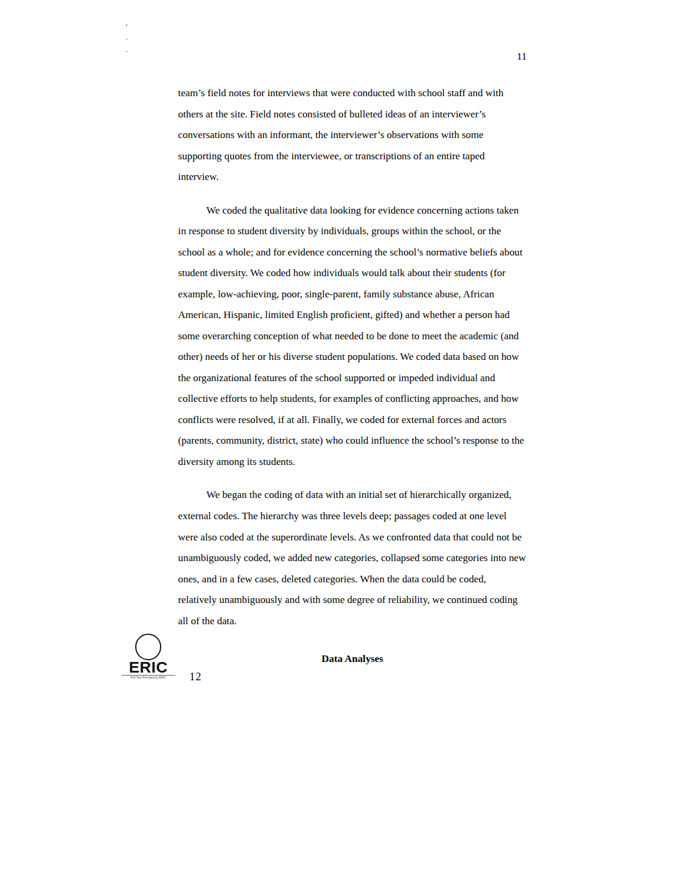‘
·
·
11
team’s field notes for interviews that were conducted with school staff and with others at the site. Field notes consisted of bulleted ideas of an interviewer’s conversations with an informant, the interviewer’s observations with some supporting quotes from the interviewee, or transcriptions of an entire taped interview.
We coded the qualitative data looking for evidence concerning actions taken in response to student diversity by individuals, groups within the school, or the school as a whole; and for evidence concerning the school’s normative beliefs about student diversity. We coded how individuals would talk about their students (for example, low-achieving, poor, single-parent, family substance abuse, African American, Hispanic, limited English proficient, gifted) and whether a person had some overarching conception of what needed to be done to meet the academic (and other) needs of her or his diverse student populations. We coded data based on how the organizational features of the school supported or impeded individual and collective efforts to help students, for examples of conflicting approaches, and how conflicts were resolved, if at all. Finally, we coded for external forces and actors (parents, community, district, state) who could influence the school’s response to the diversity among its students.
We began the coding of data with an initial set of hierarchically organized, external codes. The hierarchy was three levels deep; passages coded at one level were also coded at the superordinate levels. As we confronted data that could not be unambiguously coded, we added new categories, collapsed some categories into new ones, and in a few cases, deleted categories. When the data could be coded, relatively unambiguously and with some degree of reliability, we continued coding all of the data.
Data Analyses
ERIC
Full Text Provided by ERIC
12